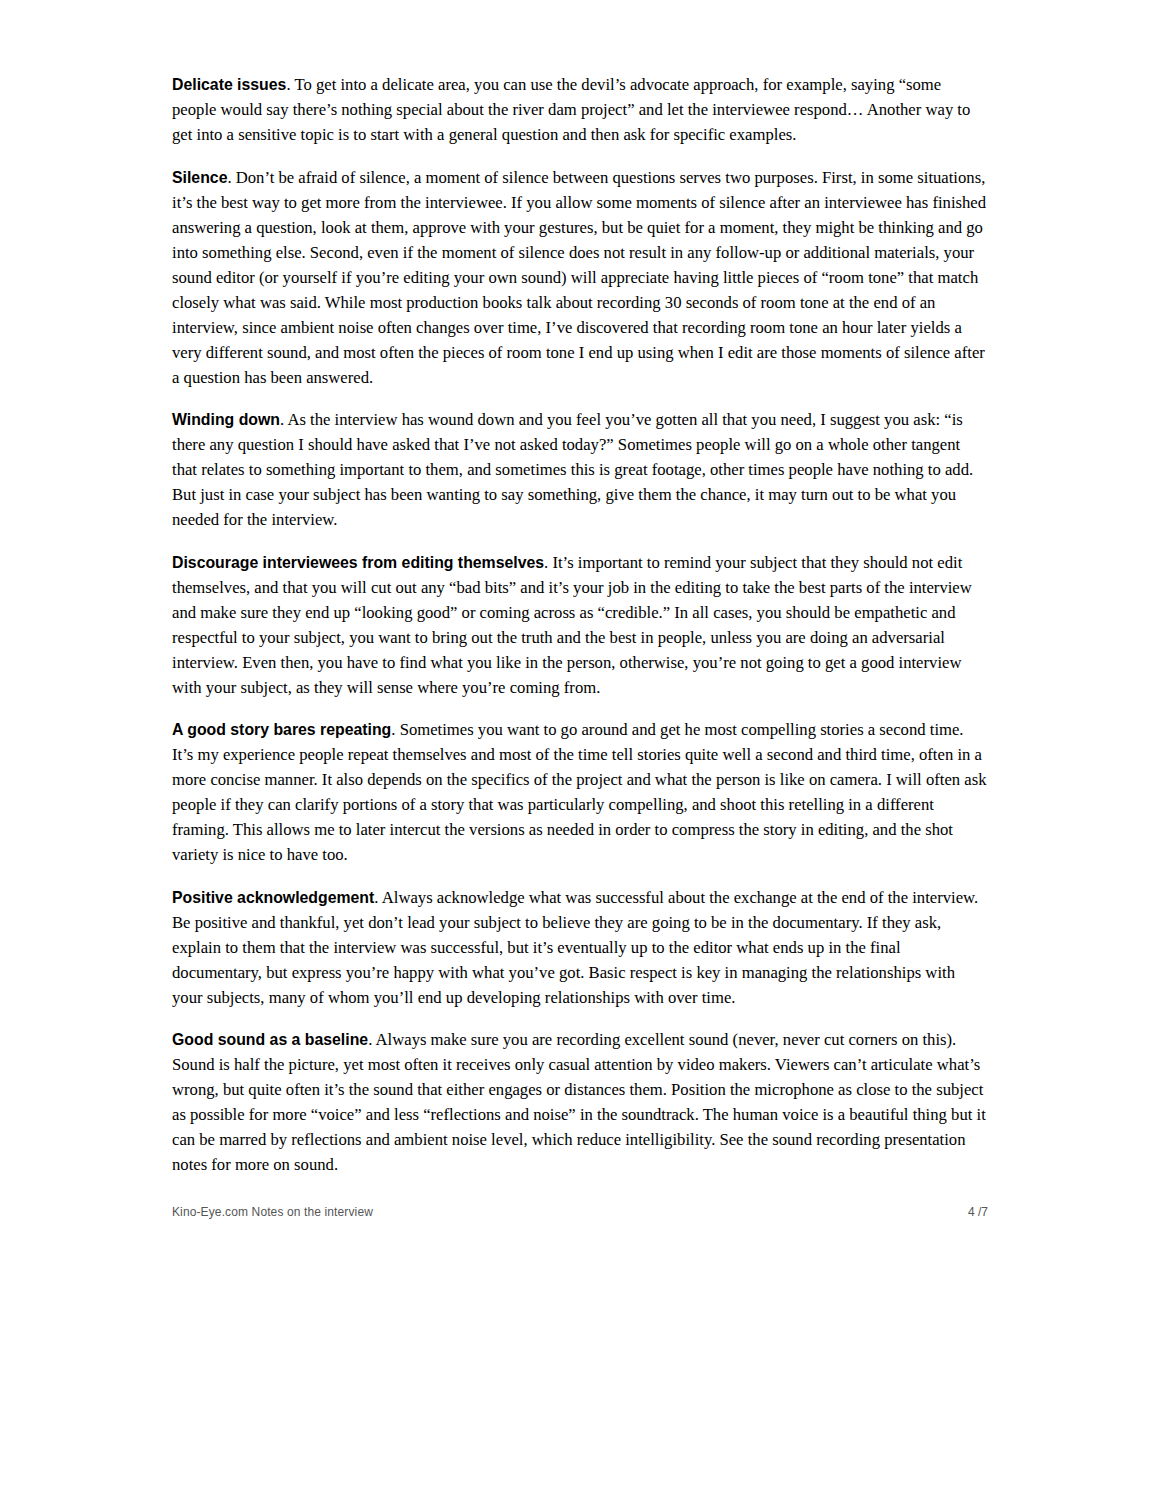Delicate issues. To get into a delicate area, you can use the devil’s advocate approach, for example, saying “some people would say there’s nothing special about the river dam project” and let the interviewee respond… Another way to get into a sensitive topic is to start with a general question and then ask for specific examples.
Silence. Don’t be afraid of silence, a moment of silence between questions serves two purposes. First, in some situations, it’s the best way to get more from the interviewee. If you allow some moments of silence after an interviewee has finished answering a question, look at them, approve with your gestures, but be quiet for a moment, they might be thinking and go into something else. Second, even if the moment of silence does not result in any follow-up or additional materials, your sound editor (or yourself if you’re editing your own sound) will appreciate having little pieces of “room tone” that match closely what was said. While most production books talk about recording 30 seconds of room tone at the end of an interview, since ambient noise often changes over time, I’ve discovered that recording room tone an hour later yields a very different sound, and most often the pieces of room tone I end up using when I edit are those moments of silence after a question has been answered.
Winding down. As the interview has wound down and you feel you’ve gotten all that you need, I suggest you ask: “is there any question I should have asked that I’ve not asked today?” Sometimes people will go on a whole other tangent that relates to something important to them, and sometimes this is great footage, other times people have nothing to add. But just in case your subject has been wanting to say something, give them the chance, it may turn out to be what you needed for the interview.
Discourage interviewees from editing themselves. It’s important to remind your subject that they should not edit themselves, and that you will cut out any “bad bits” and it’s your job in the editing to take the best parts of the interview and make sure they end up “looking good” or coming across as “credible.” In all cases, you should be empathetic and respectful to your subject, you want to bring out the truth and the best in people, unless you are doing an adversarial interview. Even then, you have to find what you like in the person, otherwise, you’re not going to get a good interview with your subject, as they will sense where you’re coming from.
A good story bares repeating. Sometimes you want to go around and get he most compelling stories a second time. It’s my experience people repeat themselves and most of the time tell stories quite well a second and third time, often in a more concise manner. It also depends on the specifics of the project and what the person is like on camera. I will often ask people if they can clarify portions of a story that was particularly compelling, and shoot this retelling in a different framing. This allows me to later intercut the versions as needed in order to compress the story in editing, and the shot variety is nice to have too.
Positive acknowledgement. Always acknowledge what was successful about the exchange at the end of the interview. Be positive and thankful, yet don’t lead your subject to believe they are going to be in the documentary. If they ask, explain to them that the interview was successful, but it’s eventually up to the editor what ends up in the final documentary, but express you’re happy with what you’ve got. Basic respect is key in managing the relationships with your subjects, many of whom you’ll end up developing relationships with over time.
Good sound as a baseline. Always make sure you are recording excellent sound (never, never cut corners on this). Sound is half the picture, yet most often it receives only casual attention by video makers. Viewers can’t articulate what’s wrong, but quite often it’s the sound that either engages or distances them. Position the microphone as close to the subject as possible for more “voice” and less “reflections and noise” in the soundtrack. The human voice is a beautiful thing but it can be marred by reflections and ambient noise level, which reduce intelligibility. See the sound recording presentation notes for more on sound.
Kino-Eye.com Notes on the interview 4 /7